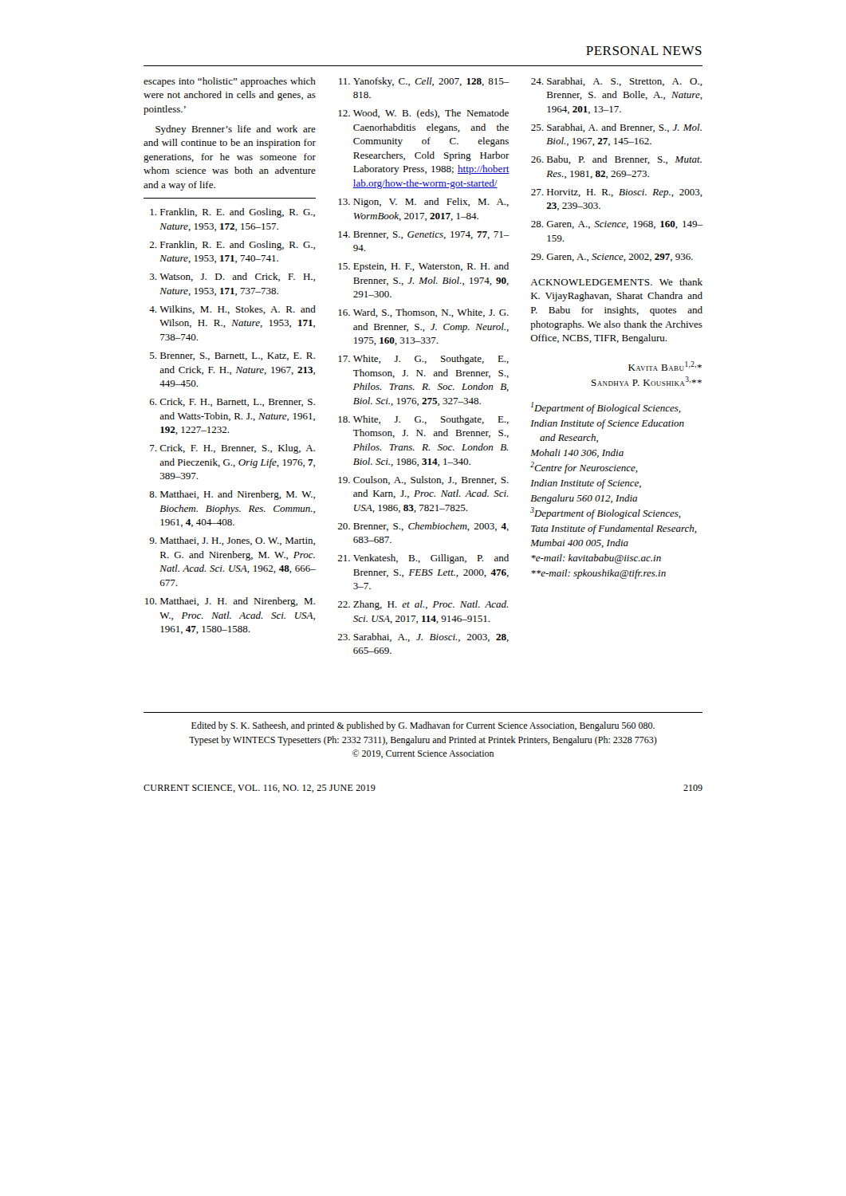PERSONAL NEWS
escapes into “holistic” approaches which were not anchored in cells and genes, as pointless.’
Sydney Brenner’s life and work are and will continue to be an inspiration for generations, for he was someone for whom science was both an adventure and a way of life.
Franklin, R. E. and Gosling, R. G., Nature, 1953, 172, 156–157.
Franklin, R. E. and Gosling, R. G., Nature, 1953, 171, 740–741.
Watson, J. D. and Crick, F. H., Nature, 1953, 171, 737–738.
Wilkins, M. H., Stokes, A. R. and Wilson, H. R., Nature, 1953, 171, 738–740.
Brenner, S., Barnett, L., Katz, E. R. and Crick, F. H., Nature, 1967, 213, 449–450.
Crick, F. H., Barnett, L., Brenner, S. and Watts-Tobin, R. J., Nature, 1961, 192, 1227–1232.
Crick, F. H., Brenner, S., Klug, A. and Pieczenik, G., Orig Life, 1976, 7, 389–397.
Matthaei, H. and Nirenberg, M. W., Biochem. Biophys. Res. Commun., 1961, 4, 404–408.
Matthaei, J. H., Jones, O. W., Martin, R. G. and Nirenberg, M. W., Proc. Natl. Acad. Sci. USA, 1962, 48, 666–677.
Matthaei, J. H. and Nirenberg, M. W., Proc. Natl. Acad. Sci. USA, 1961, 47, 1580–1588.
Yanofsky, C., Cell, 2007, 128, 815–818.
Wood, W. B. (eds), The Nematode Caenorhabditis elegans, and the Community of C. elegans Researchers, Cold Spring Harbor Laboratory Press, 1988; http://hobertlab.org/how-the-worm-got-started/
Nigon, V. M. and Felix, M. A., WormBook, 2017, 2017, 1–84.
Brenner, S., Genetics, 1974, 77, 71–94.
Epstein, H. F., Waterston, R. H. and Brenner, S., J. Mol. Biol., 1974, 90, 291–300.
Ward, S., Thomson, N., White, J. G. and Brenner, S., J. Comp. Neurol., 1975, 160, 313–337.
White, J. G., Southgate, E., Thomson, J. N. and Brenner, S., Philos. Trans. R. Soc. London B, Biol. Sci., 1976, 275, 327–348.
White, J. G., Southgate, E., Thomson, J. N. and Brenner, S., Philos. Trans. R. Soc. London B. Biol. Sci., 1986, 314, 1–340.
Coulson, A., Sulston, J., Brenner, S. and Karn, J., Proc. Natl. Acad. Sci. USA, 1986, 83, 7821–7825.
Brenner, S., Chembiochem, 2003, 4, 683–687.
Venkatesh, B., Gilligan, P. and Brenner, S., FEBS Lett., 2000, 476, 3–7.
Zhang, H. et al., Proc. Natl. Acad. Sci. USA, 2017, 114, 9146–9151.
Sarabhai, A., J. Biosci., 2003, 28, 665–669.
Sarabhai, A. S., Stretton, A. O., Brenner, S. and Bolle, A., Nature, 1964, 201, 13–17.
Sarabhai, A. and Brenner, S., J. Mol. Biol., 1967, 27, 145–162.
Babu, P. and Brenner, S., Mutat. Res., 1981, 82, 269–273.
Horvitz, H. R., Biosci. Rep., 2003, 23, 239–303.
Garen, A., Science, 1968, 160, 149–159.
Garen, A., Science, 2002, 297, 936.
ACKNOWLEDGEMENTS. We thank K. VijayRaghavan, Sharat Chandra and P. Babu for insights, quotes and photographs. We also thank the Archives Office, NCBS, TIFR, Bengaluru.
Kavita Babu1,2,*
Sandhya P. Koushika3,**
1Department of Biological Sciences,
Indian Institute of Science Education
and Research,
Mohali 140 306, India
2Centre for Neuroscience,
Indian Institute of Science,
Bengaluru 560 012, India
3Department of Biological Sciences,
Tata Institute of Fundamental Research,
Mumbai 400 005, India
*e-mail: kavitababu@iisc.ac.in
**e-mail: spkoushika@tifr.res.in
Edited by S. K. Satheesh, and printed & published by G. Madhavan for Current Science Association, Bengaluru 560 080.
Typeset by WINTECS Typesetters (Ph: 2332 7311), Bengaluru and Printed at Printek Printers, Bengaluru (Ph: 2328 7763)
© 2019, Current Science Association
CURRENT SCIENCE, VOL. 116, NO. 12, 25 JUNE 2019
2109